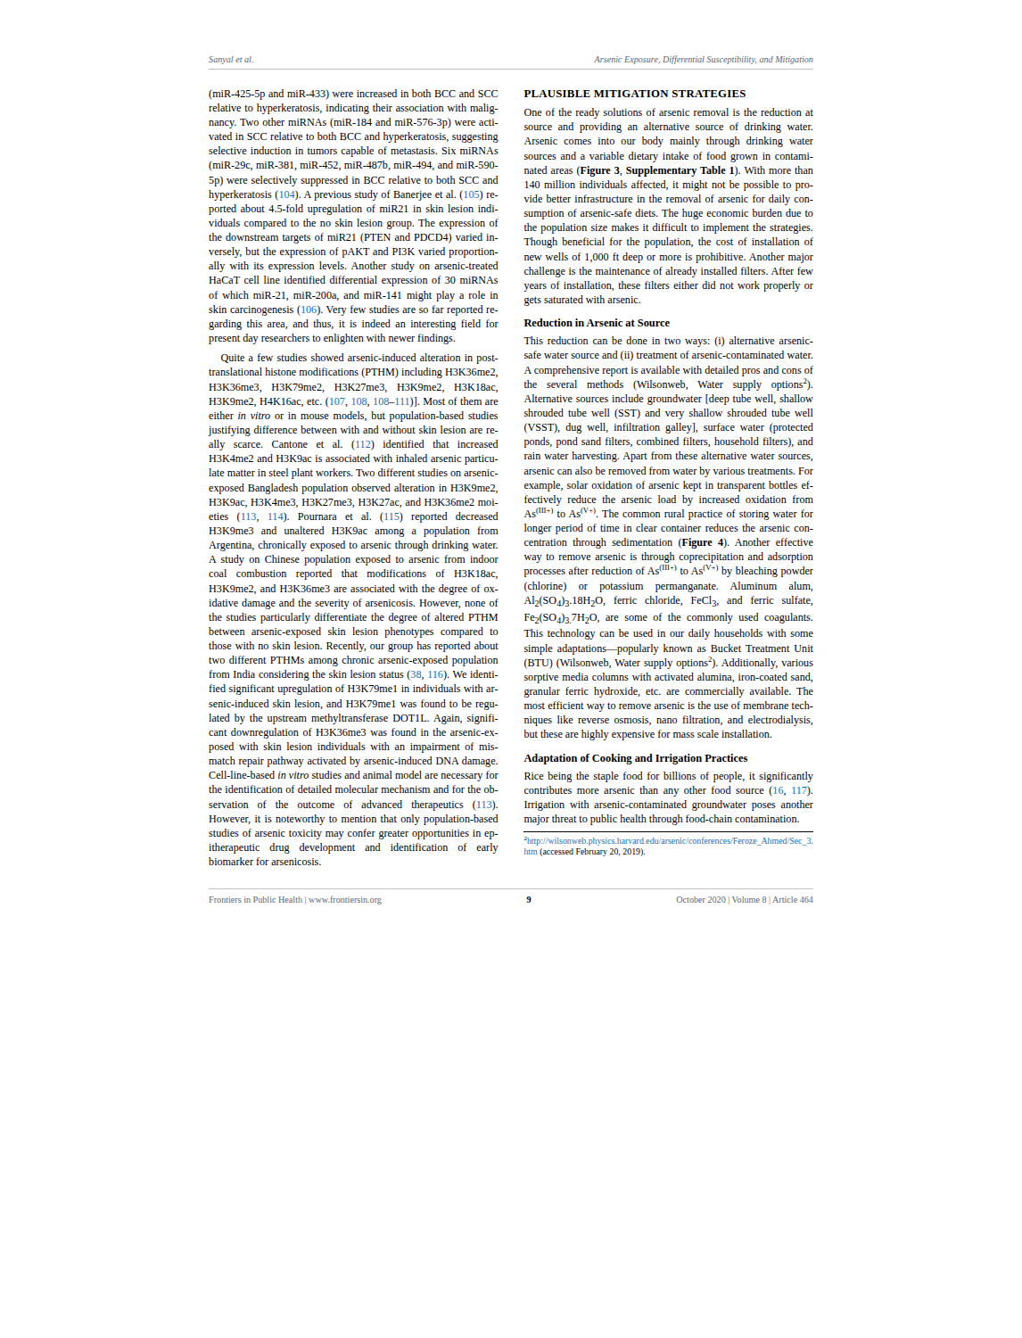Sanyal et al.
Arsenic Exposure, Differential Susceptibility, and Mitigation
(miR-425-5p and miR-433) were increased in both BCC and SCC relative to hyperkeratosis, indicating their association with malignancy. Two other miRNAs (miR-184 and miR-576-3p) were activated in SCC relative to both BCC and hyperkeratosis, suggesting selective induction in tumors capable of metastasis. Six miRNAs (miR-29c, miR-381, miR-452, miR-487b, miR-494, and miR-590-5p) were selectively suppressed in BCC relative to both SCC and hyperkeratosis (104). A previous study of Banerjee et al. (105) reported about 4.5-fold upregulation of miR21 in skin lesion individuals compared to the no skin lesion group. The expression of the downstream targets of miR21 (PTEN and PDCD4) varied inversely, but the expression of pAKT and PI3K varied proportionally with its expression levels. Another study on arsenic-treated HaCaT cell line identified differential expression of 30 miRNAs of which miR-21, miR-200a, and miR-141 might play a role in skin carcinogenesis (106). Very few studies are so far reported regarding this area, and thus, it is indeed an interesting field for present day researchers to enlighten with newer findings.
Quite a few studies showed arsenic-induced alteration in post-translational histone modifications (PTHM) including H3K36me2, H3K36me3, H3K79me2, H3K27me3, H3K9me2, H3K18ac, H3K9me2, H4K16ac, etc. (107, 108, 108–111)]. Most of them are either in vitro or in mouse models, but population-based studies justifying difference between with and without skin lesion are really scarce. Cantone et al. (112) identified that increased H3K4me2 and H3K9ac is associated with inhaled arsenic particulate matter in steel plant workers. Two different studies on arsenic-exposed Bangladesh population observed alteration in H3K9me2, H3K9ac, H3K4me3, H3K27me3, H3K27ac, and H3K36me2 moieties (113, 114). Pournara et al. (115) reported decreased H3K9me3 and unaltered H3K9ac among a population from Argentina, chronically exposed to arsenic through drinking water. A study on Chinese population exposed to arsenic from indoor coal combustion reported that modifications of H3K18ac, H3K9me2, and H3K36me3 are associated with the degree of oxidative damage and the severity of arsenicosis. However, none of the studies particularly differentiate the degree of altered PTHM between arsenic-exposed skin lesion phenotypes compared to those with no skin lesion. Recently, our group has reported about two different PTHMs among chronic arsenic-exposed population from India considering the skin lesion status (38, 116). We identified significant upregulation of H3K79me1 in individuals with arsenic-induced skin lesion, and H3K79me1 was found to be regulated by the upstream methyltransferase DOT1L. Again, significant downregulation of H3K36me3 was found in the arsenic-exposed with skin lesion individuals with an impairment of mismatch repair pathway activated by arsenic-induced DNA damage. Cell-line-based in vitro studies and animal model are necessary for the identification of detailed molecular mechanism and for the observation of the outcome of advanced therapeutics (113). However, it is noteworthy to mention that only population-based studies of arsenic toxicity may confer greater opportunities in epitherapeutic drug development and identification of early biomarker for arsenicosis.
Plausible Mitigation Strategies
One of the ready solutions of arsenic removal is the reduction at source and providing an alternative source of drinking water. Arsenic comes into our body mainly through drinking water sources and a variable dietary intake of food grown in contaminated areas (Figure 3, Supplementary Table 1). With more than 140 million individuals affected, it might not be possible to provide better infrastructure in the removal of arsenic for daily consumption of arsenic-safe diets. The huge economic burden due to the population size makes it difficult to implement the strategies. Though beneficial for the population, the cost of installation of new wells of 1,000 ft deep or more is prohibitive. Another major challenge is the maintenance of already installed filters. After few years of installation, these filters either did not work properly or gets saturated with arsenic.
Reduction in Arsenic at Source
This reduction can be done in two ways: (i) alternative arsenic-safe water source and (ii) treatment of arsenic-contaminated water. A comprehensive report is available with detailed pros and cons of the several methods (Wilsonweb, Water supply options2). Alternative sources include groundwater [deep tube well, shallow shrouded tube well (SST) and very shallow shrouded tube well (VSST), dug well, infiltration galley], surface water (protected ponds, pond sand filters, combined filters, household filters), and rain water harvesting. Apart from these alternative water sources, arsenic can also be removed from water by various treatments. For example, solar oxidation of arsenic kept in transparent bottles effectively reduce the arsenic load by increased oxidation from As(III+) to As(V+). The common rural practice of storing water for longer period of time in clear container reduces the arsenic concentration through sedimentation (Figure 4). Another effective way to remove arsenic is through coprecipitation and adsorption processes after reduction of As(III+) to As(V+) by bleaching powder (chlorine) or potassium permanganate. Aluminum alum, Al2(SO4)3.18H2O, ferric chloride, FeCl3, and ferric sulfate, Fe2(SO4)3.7H2O, are some of the commonly used coagulants. This technology can be used in our daily households with some simple adaptations—popularly known as Bucket Treatment Unit (BTU) (Wilsonweb, Water supply options2). Additionally, various sorptive media columns with activated alumina, iron-coated sand, granular ferric hydroxide, etc. are commercially available. The most efficient way to remove arsenic is the use of membrane techniques like reverse osmosis, nano filtration, and electrodialysis, but these are highly expensive for mass scale installation.
Adaptation of Cooking and Irrigation Practices
Rice being the staple food for billions of people, it significantly contributes more arsenic than any other food source (16, 117). Irrigation with arsenic-contaminated groundwater poses another major threat to public health through food-chain contamination.
2http://wilsonweb.physics.harvard.edu/arsenic/conferences/Feroze_Ahmed/Sec_3.htm (accessed February 20, 2019).
Frontiers in Public Health | www.frontiersin.org
9
October 2020 | Volume 8 | Article 464